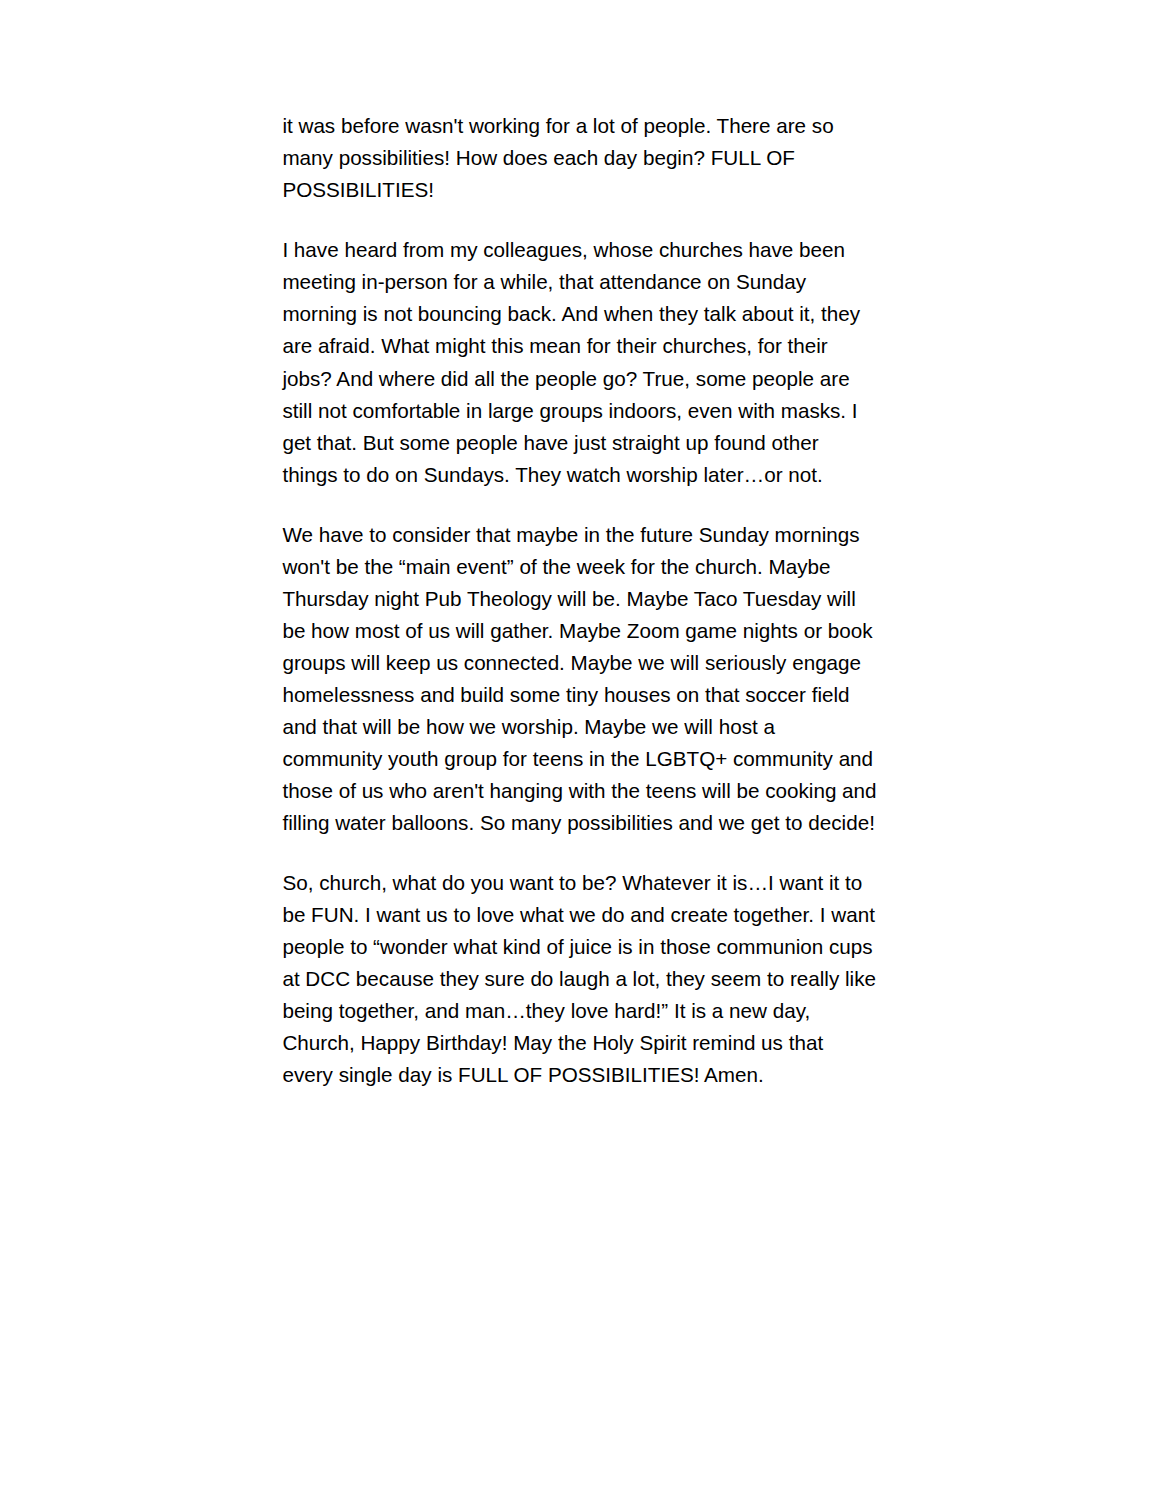it was before wasn't working for a lot of people. There are so many possibilities! How does each day begin? FULL OF POSSIBILITIES!
I have heard from my colleagues, whose churches have been meeting in-person for a while, that attendance on Sunday morning is not bouncing back. And when they talk about it, they are afraid. What might this mean for their churches, for their jobs? And where did all the people go? True, some people are still not comfortable in large groups indoors, even with masks. I get that. But some people have just straight up found other things to do on Sundays. They watch worship later…or not.
We have to consider that maybe in the future Sunday mornings won't be the “main event” of the week for the church. Maybe Thursday night Pub Theology will be. Maybe Taco Tuesday will be how most of us will gather. Maybe Zoom game nights or book groups will keep us connected. Maybe we will seriously engage homelessness and build some tiny houses on that soccer field and that will be how we worship. Maybe we will host a community youth group for teens in the LGBTQ+ community and those of us who aren't hanging with the teens will be cooking and filling water balloons. So many possibilities and we get to decide!
So, church, what do you want to be? Whatever it is…I want it to be FUN. I want us to love what we do and create together. I want people to “wonder what kind of juice is in those communion cups at DCC because they sure do laugh a lot, they seem to really like being together, and man…they love hard!” It is a new day, Church, Happy Birthday! May the Holy Spirit remind us that every single day is FULL OF POSSIBILITIES! Amen.